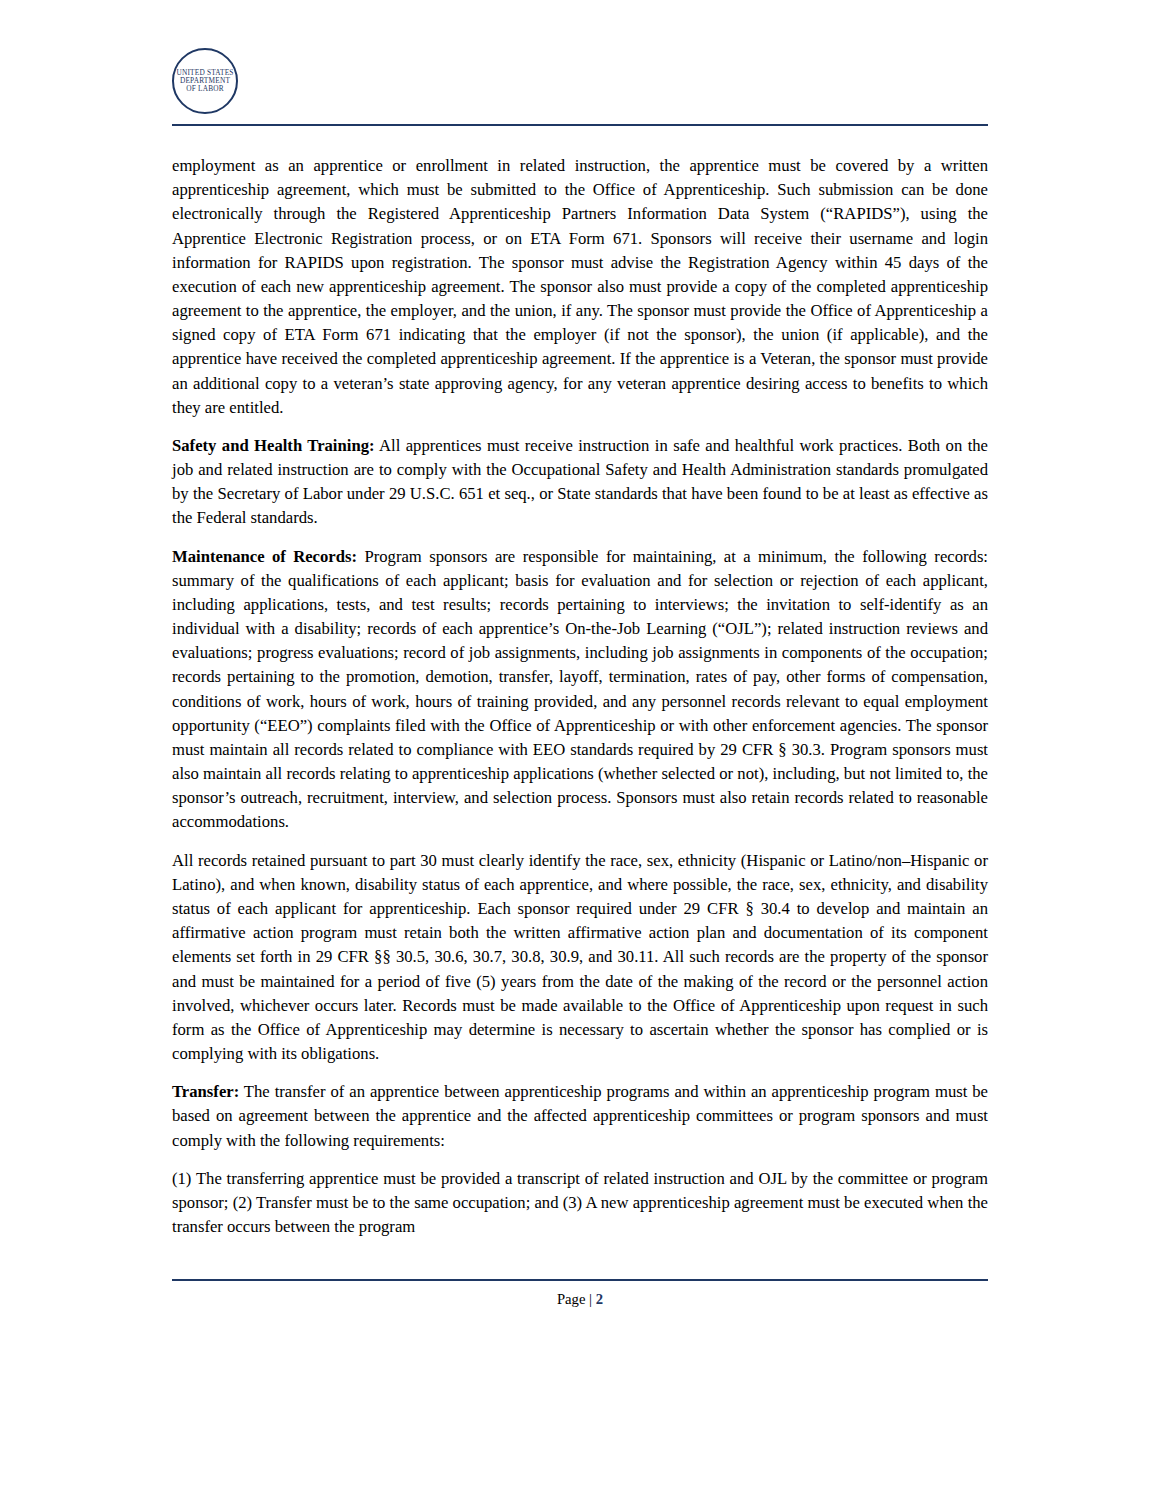UNITED STATES
DEPARTMENT
OF LABOR
employment as an apprentice or enrollment in related instruction, the apprentice must be covered by a written apprenticeship agreement, which must be submitted to the Office of Apprenticeship. Such submission can be done electronically through the Registered Apprenticeship Partners Information Data System (“RAPIDS”), using the Apprentice Electronic Registration process, or on ETA Form 671. Sponsors will receive their username and login information for RAPIDS upon registration. The sponsor must advise the Registration Agency within 45 days of the execution of each new apprenticeship agreement. The sponsor also must provide a copy of the completed apprenticeship agreement to the apprentice, the employer, and the union, if any. The sponsor must provide the Office of Apprenticeship a signed copy of ETA Form 671 indicating that the employer (if not the sponsor), the union (if applicable), and the apprentice have received the completed apprenticeship agreement. If the apprentice is a Veteran, the sponsor must provide an additional copy to a veteran’s state approving agency, for any veteran apprentice desiring access to benefits to which they are entitled.
Safety and Health Training: All apprentices must receive instruction in safe and healthful work practices. Both on the job and related instruction are to comply with the Occupational Safety and Health Administration standards promulgated by the Secretary of Labor under 29 U.S.C. 651 et seq., or State standards that have been found to be at least as effective as the Federal standards.
Maintenance of Records: Program sponsors are responsible for maintaining, at a minimum, the following records: summary of the qualifications of each applicant; basis for evaluation and for selection or rejection of each applicant, including applications, tests, and test results; records pertaining to interviews; the invitation to self-identify as an individual with a disability; records of each apprentice’s On-the-Job Learning (“OJL”); related instruction reviews and evaluations; progress evaluations; record of job assignments, including job assignments in components of the occupation; records pertaining to the promotion, demotion, transfer, layoff, termination, rates of pay, other forms of compensation, conditions of work, hours of work, hours of training provided, and any personnel records relevant to equal employment opportunity (“EEO”) complaints filed with the Office of Apprenticeship or with other enforcement agencies. The sponsor must maintain all records related to compliance with EEO standards required by 29 CFR § 30.3. Program sponsors must also maintain all records relating to apprenticeship applications (whether selected or not), including, but not limited to, the sponsor’s outreach, recruitment, interview, and selection process. Sponsors must also retain records related to reasonable accommodations.
All records retained pursuant to part 30 must clearly identify the race, sex, ethnicity (Hispanic or Latino/non–Hispanic or Latino), and when known, disability status of each apprentice, and where possible, the race, sex, ethnicity, and disability status of each applicant for apprenticeship. Each sponsor required under 29 CFR § 30.4 to develop and maintain an affirmative action program must retain both the written affirmative action plan and documentation of its component elements set forth in 29 CFR §§ 30.5, 30.6, 30.7, 30.8, 30.9, and 30.11. All such records are the property of the sponsor and must be maintained for a period of five (5) years from the date of the making of the record or the personnel action involved, whichever occurs later. Records must be made available to the Office of Apprenticeship upon request in such form as the Office of Apprenticeship may determine is necessary to ascertain whether the sponsor has complied or is complying with its obligations.
Transfer: The transfer of an apprentice between apprenticeship programs and within an apprenticeship program must be based on agreement between the apprentice and the affected apprenticeship committees or program sponsors and must comply with the following requirements:
(1) The transferring apprentice must be provided a transcript of related instruction and OJL by the committee or program sponsor; (2) Transfer must be to the same occupation; and (3) A new apprenticeship agreement must be executed when the transfer occurs between the program
Page | 2